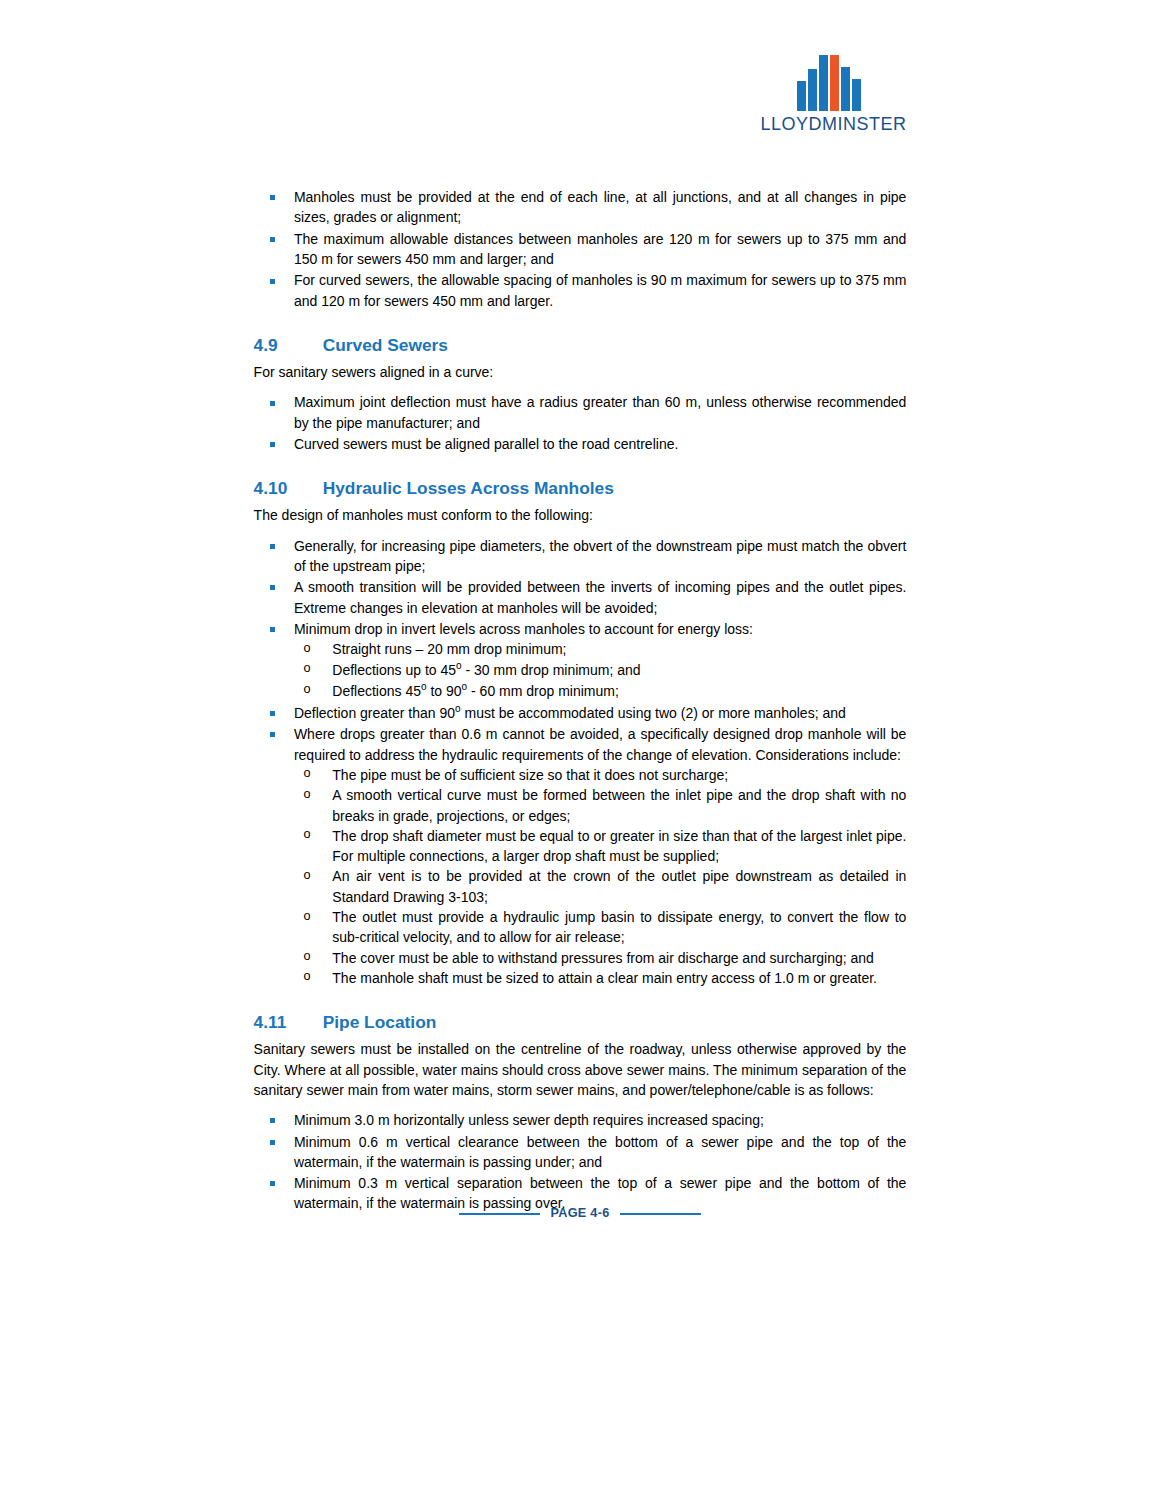LLOYDMINSTER
Manholes must be provided at the end of each line, at all junctions, and at all changes in pipe sizes, grades or alignment;
The maximum allowable distances between manholes are 120 m for sewers up to 375 mm and 150 m for sewers 450 mm and larger; and
For curved sewers, the allowable spacing of manholes is 90 m maximum for sewers up to 375 mm and 120 m for sewers 450 mm and larger.
4.9 Curved Sewers
For sanitary sewers aligned in a curve:
Maximum joint deflection must have a radius greater than 60 m, unless otherwise recommended by the pipe manufacturer; and
Curved sewers must be aligned parallel to the road centreline.
4.10 Hydraulic Losses Across Manholes
The design of manholes must conform to the following:
Generally, for increasing pipe diameters, the obvert of the downstream pipe must match the obvert of the upstream pipe;
A smooth transition will be provided between the inverts of incoming pipes and the outlet pipes. Extreme changes in elevation at manholes will be avoided;
Minimum drop in invert levels across manholes to account for energy loss:
Straight runs – 20 mm drop minimum;
Deflections up to 45o - 30 mm drop minimum; and
Deflections 45o to 90o - 60 mm drop minimum;
Deflection greater than 90o must be accommodated using two (2) or more manholes; and
Where drops greater than 0.6 m cannot be avoided, a specifically designed drop manhole will be required to address the hydraulic requirements of the change of elevation. Considerations include:
The pipe must be of sufficient size so that it does not surcharge;
A smooth vertical curve must be formed between the inlet pipe and the drop shaft with no breaks in grade, projections, or edges;
The drop shaft diameter must be equal to or greater in size than that of the largest inlet pipe. For multiple connections, a larger drop shaft must be supplied;
An air vent is to be provided at the crown of the outlet pipe downstream as detailed in Standard Drawing 3-103;
The outlet must provide a hydraulic jump basin to dissipate energy, to convert the flow to sub-critical velocity, and to allow for air release;
The cover must be able to withstand pressures from air discharge and surcharging; and
The manhole shaft must be sized to attain a clear main entry access of 1.0 m or greater.
4.11 Pipe Location
Sanitary sewers must be installed on the centreline of the roadway, unless otherwise approved by the City. Where at all possible, water mains should cross above sewer mains. The minimum separation of the sanitary sewer main from water mains, storm sewer mains, and power/telephone/cable is as follows:
Minimum 3.0 m horizontally unless sewer depth requires increased spacing;
Minimum 0.6 m vertical clearance between the bottom of a sewer pipe and the top of the watermain, if the watermain is passing under; and
Minimum 0.3 m vertical separation between the top of a sewer pipe and the bottom of the watermain, if the watermain is passing over.
PAGE 4-6